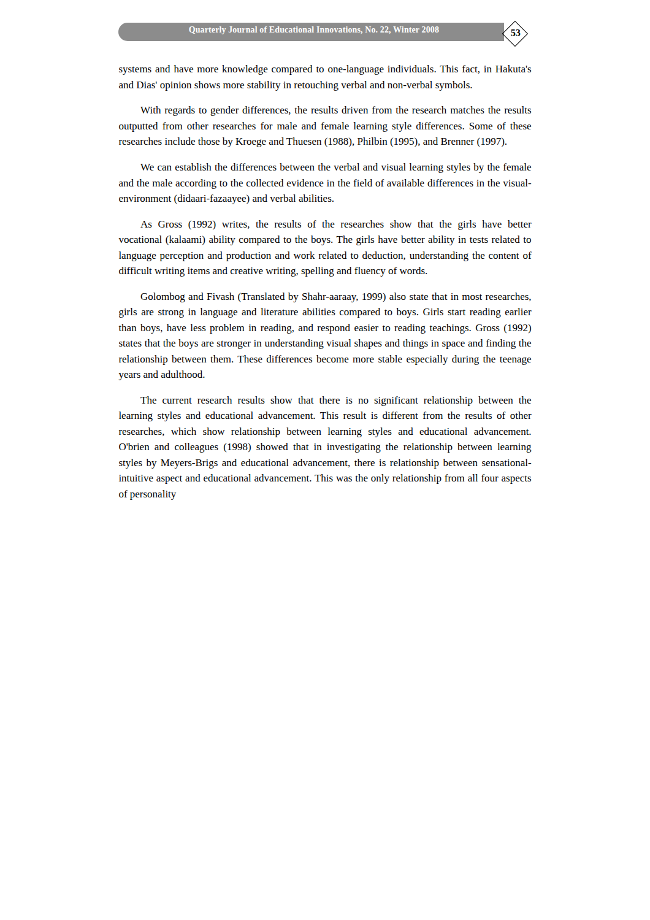Quarterly Journal of Educational Innovations, No. 22, Winter 2008
53
systems and have more knowledge compared to one-language individuals. This fact, in Hakuta's and Dias' opinion shows more stability in retouching verbal and non-verbal symbols.
With regards to gender differences, the results driven from the research matches the results outputted from other researches for male and female learning style differences. Some of these researches include those by Kroege and Thuesen (1988), Philbin (1995), and Brenner (1997).
We can establish the differences between the verbal and visual learning styles by the female and the male according to the collected evidence in the field of available differences in the visual-environment (didaari-fazaayee) and verbal abilities.
As Gross (1992) writes, the results of the researches show that the girls have better vocational (kalaami) ability compared to the boys. The girls have better ability in tests related to language perception and production and work related to deduction, understanding the content of difficult writing items and creative writing, spelling and fluency of words.
Golombog and Fivash (Translated by Shahr-aaraay, 1999) also state that in most researches, girls are strong in language and literature abilities compared to boys. Girls start reading earlier than boys, have less problem in reading, and respond easier to reading teachings. Gross (1992) states that the boys are stronger in understanding visual shapes and things in space and finding the relationship between them. These differences become more stable especially during the teenage years and adulthood.
The current research results show that there is no significant relationship between the learning styles and educational advancement. This result is different from the results of other researches, which show relationship between learning styles and educational advancement. O'brien and colleagues (1998) showed that in investigating the relationship between learning styles by Meyers-Brigs and educational advancement, there is relationship between sensational-intuitive aspect and educational advancement. This was the only relationship from all four aspects of personality